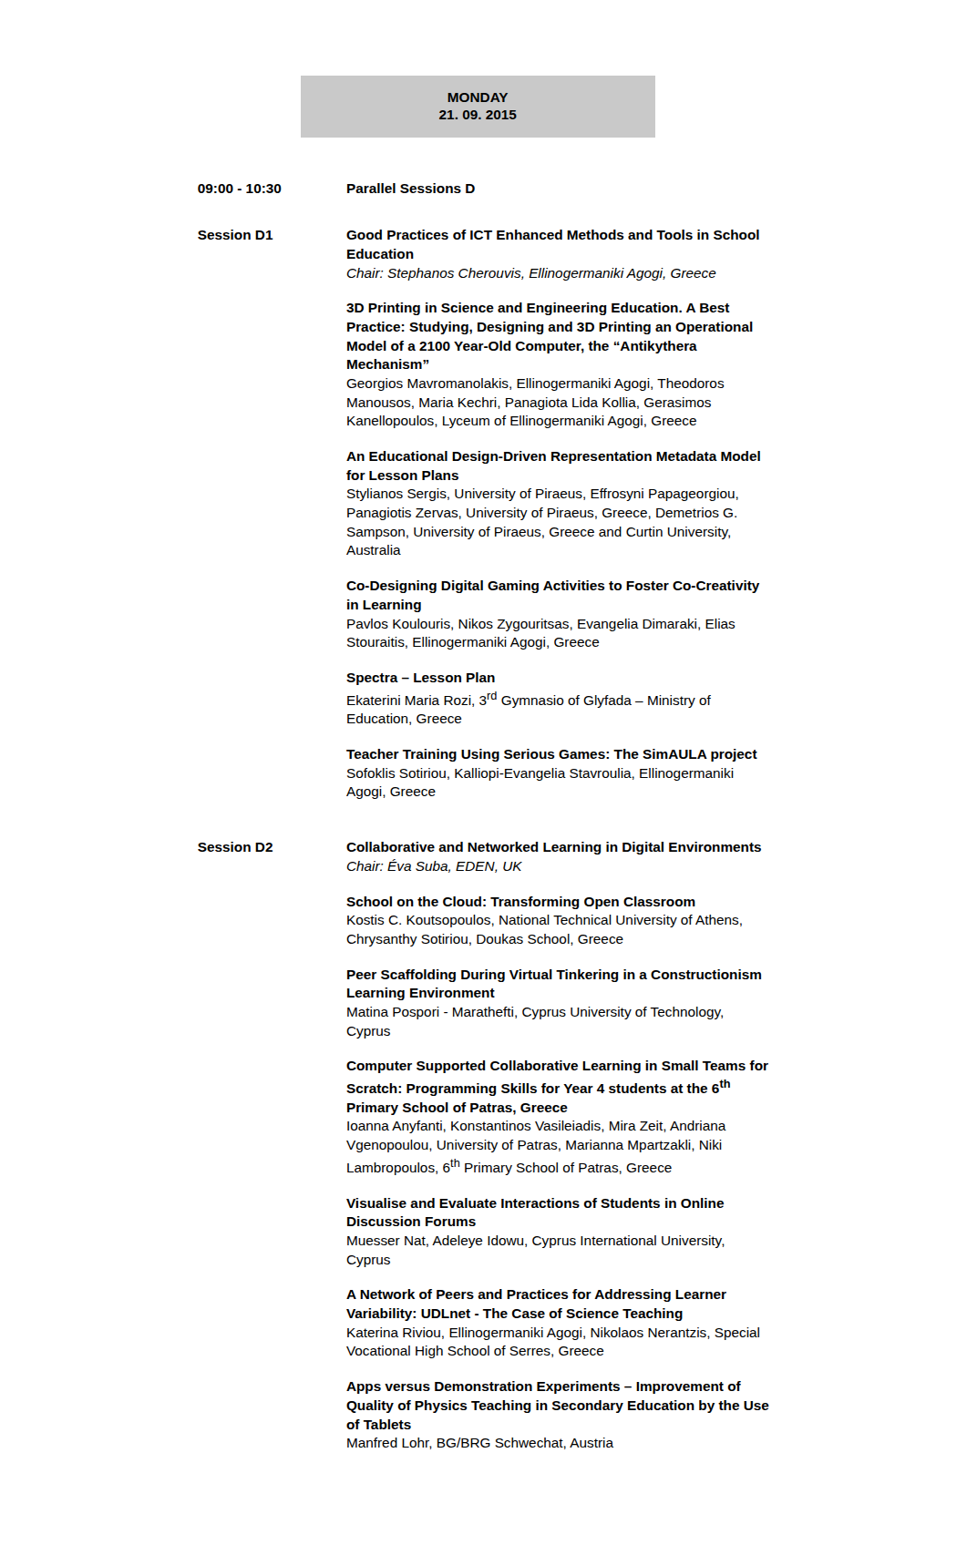MONDAY
21. 09. 2015
09:00 - 10:30
Parallel Sessions D
Session D1
Good Practices of ICT Enhanced Methods and Tools in School Education
Chair: Stephanos Cherouvis, Ellinogermaniki Agogi, Greece
3D Printing in Science and Engineering Education. A Best Practice: Studying, Designing and 3D Printing an Operational Model of a 2100 Year-Old Computer, the “Antikythera Mechanism”
Georgios Mavromanolakis, Ellinogermaniki Agogi, Theodoros Manousos, Maria Kechri, Panagiota Lida Kollia, Gerasimos Kanellopoulos, Lyceum of Ellinogermaniki Agogi, Greece
An Educational Design-Driven Representation Metadata Model for Lesson Plans
Stylianos Sergis, University of Piraeus, Effrosyni Papageorgiou, Panagiotis Zervas, University of Piraeus, Greece, Demetrios G. Sampson, University of Piraeus, Greece and Curtin University, Australia
Co-Designing Digital Gaming Activities to Foster Co-Creativity in Learning
Pavlos Koulouris, Nikos Zygouritsas, Evangelia Dimaraki, Elias Stouraitis, Ellinogermaniki Agogi, Greece
Spectra – Lesson Plan
Ekaterini Maria Rozi, 3rd Gymnasio of Glyfada – Ministry of Education, Greece
Teacher Training Using Serious Games: The SimAULA project
Sofoklis Sotiriou, Kalliopi-Evangelia Stavroulia, Ellinogermaniki Agogi, Greece
Session D2
Collaborative and Networked Learning in Digital Environments
Chair: Éva Suba, EDEN, UK
School on the Cloud: Transforming Open Classroom
Kostis C. Koutsopoulos, National Technical University of Athens, Chrysanthy Sotiriou, Doukas School, Greece
Peer Scaffolding During Virtual Tinkering in a Constructionism Learning Environment
Matina Pospori - Marathefti, Cyprus University of Technology, Cyprus
Computer Supported Collaborative Learning in Small Teams for Scratch: Programming Skills for Year 4 students at the 6th Primary School of Patras, Greece
Ioanna Anyfanti, Konstantinos Vasileiadis, Mira Zeit, Andriana Vgenopoulou, University of Patras, Marianna Mpartzakli, Niki Lambropoulos, 6th Primary School of Patras, Greece
Visualise and Evaluate Interactions of Students in Online Discussion Forums
Muesser Nat, Adeleye Idowu, Cyprus International University, Cyprus
A Network of Peers and Practices for Addressing Learner Variability: UDLnet - The Case of Science Teaching
Katerina Riviou, Ellinogermaniki Agogi, Nikolaos Nerantzis, Special Vocational High School of Serres, Greece
Apps versus Demonstration Experiments – Improvement of Quality of Physics Teaching in Secondary Education by the Use of Tablets
Manfred Lohr, BG/BRG Schwechat, Austria